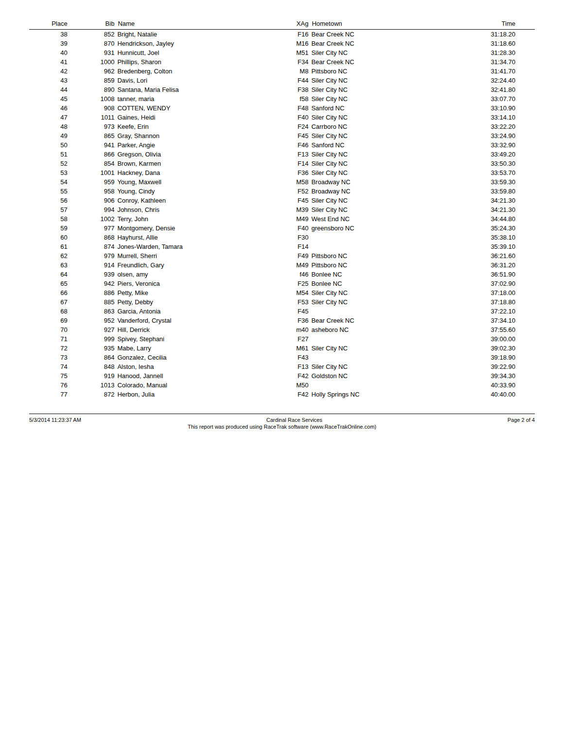| Place | Bib | Name | XAg | Hometown | Time |
| --- | --- | --- | --- | --- | --- |
| 38 | 852 | Bright, Natalie | F16 | Bear Creek NC | 31:18.20 |
| 39 | 870 | Hendrickson, Jayley | M16 | Bear Creek NC | 31:18.60 |
| 40 | 931 | Hunnicutt, Joel | M51 | Siler City NC | 31:28.30 |
| 41 | 1000 | Phillips, Sharon | F34 | Bear Creek NC | 31:34.70 |
| 42 | 962 | Bredenberg, Colton | M8 | Pittsboro NC | 31:41.70 |
| 43 | 859 | Davis, Lori | F44 | Siler City NC | 32:24.40 |
| 44 | 890 | Santana, Maria Felisa | F38 | Siler City NC | 32:41.80 |
| 45 | 1008 | tanner, maria | f58 | Siler City NC | 33:07.70 |
| 46 | 908 | COTTEN, WENDY | F48 | Sanford NC | 33:10.90 |
| 47 | 1011 | Gaines, Heidi | F40 | Siler City NC | 33:14.10 |
| 48 | 973 | Keefe, Erin | F24 | Carrboro NC | 33:22.20 |
| 49 | 865 | Gray, Shannon | F45 | Siler City NC | 33:24.90 |
| 50 | 941 | Parker, Angie | F46 | Sanford NC | 33:32.90 |
| 51 | 866 | Gregson, Olivia | F13 | Siler City NC | 33:49.20 |
| 52 | 854 | Brown, Karmen | F14 | Siler City NC | 33:50.30 |
| 53 | 1001 | Hackney, Dana | F36 | Siler City NC | 33:53.70 |
| 54 | 959 | Young, Maxwell | M58 | Broadway NC | 33:59.30 |
| 55 | 958 | Young, Cindy | F52 | Broadway NC | 33:59.80 |
| 56 | 906 | Conroy, Kathleen | F45 | Siler City NC | 34:21.30 |
| 57 | 994 | Johnson, Chris | M39 | Siler City NC | 34:21.30 |
| 58 | 1002 | Terry, John | M49 | West End NC | 34:44.80 |
| 59 | 977 | Montgomery, Densie | F40 | greensboro NC | 35:24.30 |
| 60 | 868 | Hayhurst, Allie | F30 | | 35:38.10 |
| 61 | 874 | Jones-Warden, Tamara | F14 | | 35:39.10 |
| 62 | 979 | Murrell, Sherri | F49 | Pittsboro NC | 36:21.60 |
| 63 | 914 | Freundlich, Gary | M49 | Pittsboro NC | 36:31.20 |
| 64 | 939 | olsen, amy | f46 | Bonlee NC | 36:51.90 |
| 65 | 942 | Piers, Veronica | F25 | Bonlee NC | 37:02.90 |
| 66 | 886 | Petty, Mike | M54 | Siler City NC | 37:18.00 |
| 67 | 885 | Petty, Debby | F53 | Siler City NC | 37:18.80 |
| 68 | 863 | Garcia, Antonia | F45 | | 37:22.10 |
| 69 | 952 | Vanderford, Crystal | F36 | Bear Creek NC | 37:34.10 |
| 70 | 927 | Hill, Derrick | m40 | asheboro NC | 37:55.60 |
| 71 | 999 | Spivey, Stephani | F27 | | 39:00.00 |
| 72 | 935 | Mabe, Larry | M61 | Siler City NC | 39:02.30 |
| 73 | 864 | Gonzalez, Cecilia | F43 | | 39:18.90 |
| 74 | 848 | Alston, Iesha | F13 | Siler City NC | 39:22.90 |
| 75 | 919 | Hanood, Jannell | F42 | Goldston NC | 39:34.30 |
| 76 | 1013 | Colorado, Manual | M50 | | 40:33.90 |
| 77 | 872 | Herbon, Julia | F42 | Holly Springs NC | 40:40.00 |
5/3/2014 11:23:37 AM
Page 2 of 4
Cardinal Race Services
This report was produced using RaceTrak software (www.RaceTrakOnline.com)